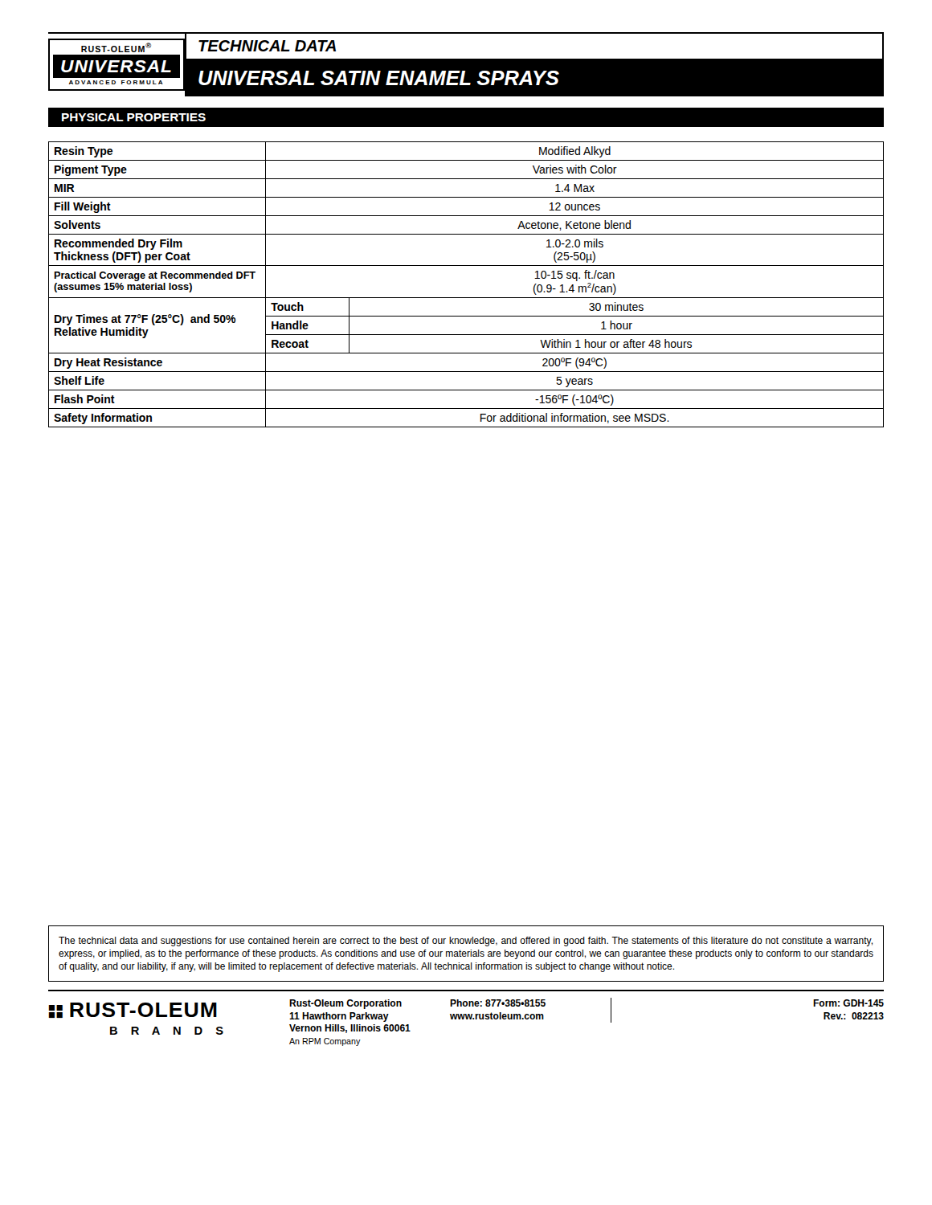RUST-OLEUM®
UNIVERSAL
ADVANCED FORMULA
TECHNICAL DATA
UNIVERSAL SATIN ENAMEL SPRAYS
PHYSICAL PROPERTIES
| Resin Type | Modified Alkyd |
| Pigment Type | Varies with Color |
| MIR | 1.4 Max |
| Fill Weight | 12 ounces |
| Solvents | Acetone, Ketone blend |
| Recommended Dry Film Thickness (DFT) per Coat | 1.0-2.0 mils (25-50µ) |
| Practical Coverage at Recommended DFT (assumes 15% material loss) | 10-15 sq. ft./can (0.9- 1.4 m 2 /can) |
| Dry Times at 77°F (25°C) and 50% Relative Humidity | Touch | 30 minutes |
| Handle | 1 hour |
| Recoat | Within 1 hour or after 48 hours |
| Dry Heat Resistance | 200ºF (94ºC) |
| Shelf Life | 5 years |
| Flash Point | -156ºF (-104ºC) |
| Safety Information | For additional information, see MSDS. |
The technical data and suggestions for use contained herein are correct to the best of our knowledge, and offered in good faith. The statements of this literature do not constitute a warranty, express, or implied, as to the performance of these products. As conditions and use of our materials are beyond our control, we can guarantee these products only to conform to our standards of quality, and our liability, if any, will be limited to replacement of defective materials. All technical information is subject to change without notice.
■■
■■RUST-OLEUM B R A N D S
Rust-Oleum Corporation
11 Hawthorn Parkway
Vernon Hills, Illinois 60061
An RPM Company
Phone: 877•385•8155
www.rustoleum.com
Form: GDH-145
Rev.: 082213